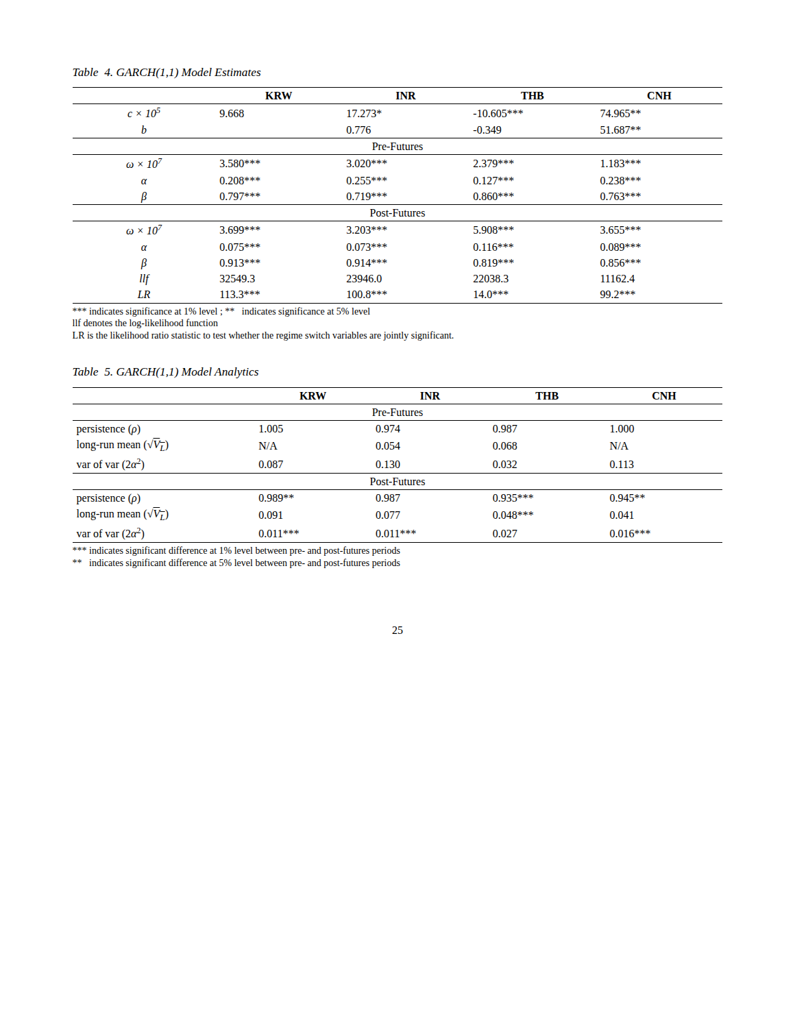Table 4. GARCH(1,1) Model Estimates
| | KRW | INR | THB | CNH |
| c × 10 5 | 9.668 | 17.273* | -10.605*** | 74.965** |
| b | | 0.776 | -0.349 | 51.687** |
| Pre-Futures |
| ω × 10 7 | 3.580*** | 3.020*** | 2.379*** | 1.183*** |
| α | 0.208*** | 0.255*** | 0.127*** | 0.238*** |
| β | 0.797*** | 0.719*** | 0.860*** | 0.763*** |
| Post-Futures |
| ω × 10 7 | 3.699*** | 3.203*** | 5.908*** | 3.655*** |
| α | 0.075*** | 0.073*** | 0.116*** | 0.089*** |
| β | 0.913*** | 0.914*** | 0.819*** | 0.856*** |
| llf | 32549.3 | 23946.0 | 22038.3 | 11162.4 |
| LR | 113.3*** | 100.8*** | 14.0*** | 99.2*** |
*** indicates significance at 1% level ; ** indicates significance at 5% level
llf denotes the log-likelihood function
LR is the likelihood ratio statistic to test whether the regime switch variables are jointly significant.
Table 5. GARCH(1,1) Model Analytics
| | KRW | INR | THB | CNH |
| Pre-Futures |
| persistence ( ρ ) | 1.005 | 0.974 | 0.987 | 1.000 |
| long-run mean ( √ V L ) | N/A | 0.054 | 0.068 | N/A |
| var of var (2 α 2 ) | 0.087 | 0.130 | 0.032 | 0.113 |
| Post-Futures |
| persistence ( ρ ) | 0.989** | 0.987 | 0.935*** | 0.945** |
| long-run mean ( √ V L ) | 0.091 | 0.077 | 0.048*** | 0.041 |
| var of var (2 α 2 ) | 0.011*** | 0.011*** | 0.027 | 0.016*** |
*** indicates significant difference at 1% level between pre- and post-futures periods
** indicates significant difference at 5% level between pre- and post-futures periods
25